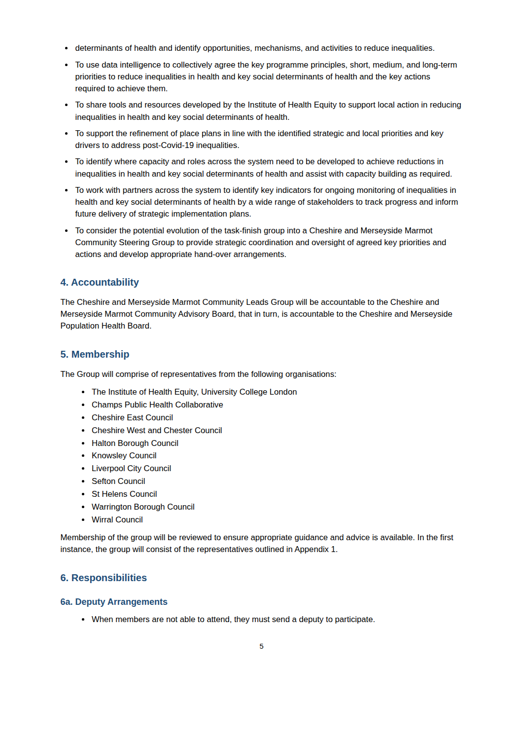determinants of health and identify opportunities, mechanisms, and activities to reduce inequalities.
To use data intelligence to collectively agree the key programme principles, short, medium, and long-term priorities to reduce inequalities in health and key social determinants of health and the key actions required to achieve them.
To share tools and resources developed by the Institute of Health Equity to support local action in reducing inequalities in health and key social determinants of health.
To support the refinement of place plans in line with the identified strategic and local priorities and key drivers to address post-Covid-19 inequalities.
To identify where capacity and roles across the system need to be developed to achieve reductions in inequalities in health and key social determinants of health and assist with capacity building as required.
To work with partners across the system to identify key indicators for ongoing monitoring of inequalities in health and key social determinants of health by a wide range of stakeholders to track progress and inform future delivery of strategic implementation plans.
To consider the potential evolution of the task-finish group into a Cheshire and Merseyside Marmot Community Steering Group to provide strategic coordination and oversight of agreed key priorities and actions and develop appropriate hand-over arrangements.
4. Accountability
The Cheshire and Merseyside Marmot Community Leads Group will be accountable to the Cheshire and Merseyside Marmot Community Advisory Board, that in turn, is accountable to the Cheshire and Merseyside Population Health Board.
5. Membership
The Group will comprise of representatives from the following organisations:
The Institute of Health Equity, University College London
Champs Public Health Collaborative
Cheshire East Council
Cheshire West and Chester Council
Halton Borough Council
Knowsley Council
Liverpool City Council
Sefton Council
St Helens Council
Warrington Borough Council
Wirral Council
Membership of the group will be reviewed to ensure appropriate guidance and advice is available. In the first instance, the group will consist of the representatives outlined in Appendix 1.
6. Responsibilities
6a. Deputy Arrangements
When members are not able to attend, they must send a deputy to participate.
5